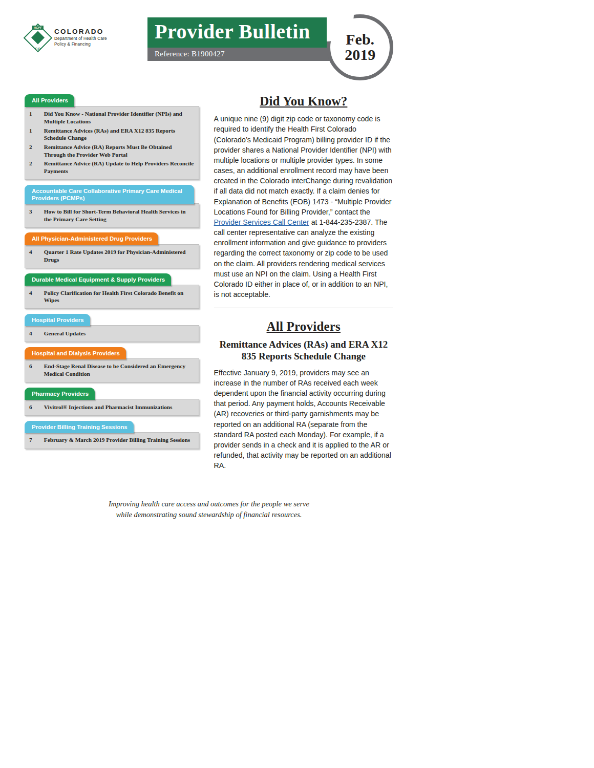HCPF
CO
COLORADO
Department of Health Care
Policy & Financing
Provider Bulletin
Reference: B1900427
Feb.
2019
All Providers
| 1 | Did You Know - National Provider Identifier (NPIs) and Multiple Locations |
| 1 | Remittance Advices (RAs) and ERA X12 835 Reports Schedule Change |
| 2 | Remittance Advice (RA) Reports Must Be Obtained Through the Provider Web Portal |
| 2 | Remittance Advice (RA) Update to Help Providers Reconcile Payments |
Accountable Care Collaborative Primary Care Medical Providers (PCMPs)
| 3 | How to Bill for Short-Term Behavioral Health Services in the Primary Care Setting |
All Physician-Administered Drug Providers
| 4 | Quarter 1 Rate Updates 2019 for Physician-Administered Drugs |
Durable Medical Equipment & Supply Providers
| 4 | Policy Clarification for Health First Colorado Benefit on Wipes |
Hospital Providers
| 4 | General Updates |
Hospital and Dialysis Providers
| 6 | End-Stage Renal Disease to be Considered an Emergency Medical Condition |
Pharmacy Providers
| 6 | Vivitrol® Injections and Pharmacist Immunizations |
Provider Billing Training Sessions
| 7 | February & March 2019 Provider Billing Training Sessions |
Did You Know?
A unique nine (9) digit zip code or taxonomy code is required to identify the Health First Colorado (Colorado’s Medicaid Program) billing provider ID if the provider shares a National Provider Identifier (NPI) with multiple locations or multiple provider types. In some cases, an additional enrollment record may have been created in the Colorado interChange during revalidation if all data did not match exactly. If a claim denies for Explanation of Benefits (EOB) 1473 - “Multiple Provider Locations Found for Billing Provider,” contact the Provider Services Call Center at 1-844-235-2387. The call center representative can analyze the existing enrollment information and give guidance to providers regarding the correct taxonomy or zip code to be used on the claim. All providers rendering medical services must use an NPI on the claim. Using a Health First Colorado ID either in place of, or in addition to an NPI, is not acceptable.
All Providers
Remittance Advices (RAs) and ERA X12 835 Reports Schedule Change
Effective January 9, 2019, providers may see an increase in the number of RAs received each week dependent upon the financial activity occurring during that period. Any payment holds, Accounts Receivable (AR) recoveries or third-party garnishments may be reported on an additional RA (separate from the standard RA posted each Monday). For example, if a provider sends in a check and it is applied to the AR or refunded, that activity may be reported on an additional RA.
Improving health care access and outcomes for the people we serve
while demonstrating sound stewardship of financial resources.